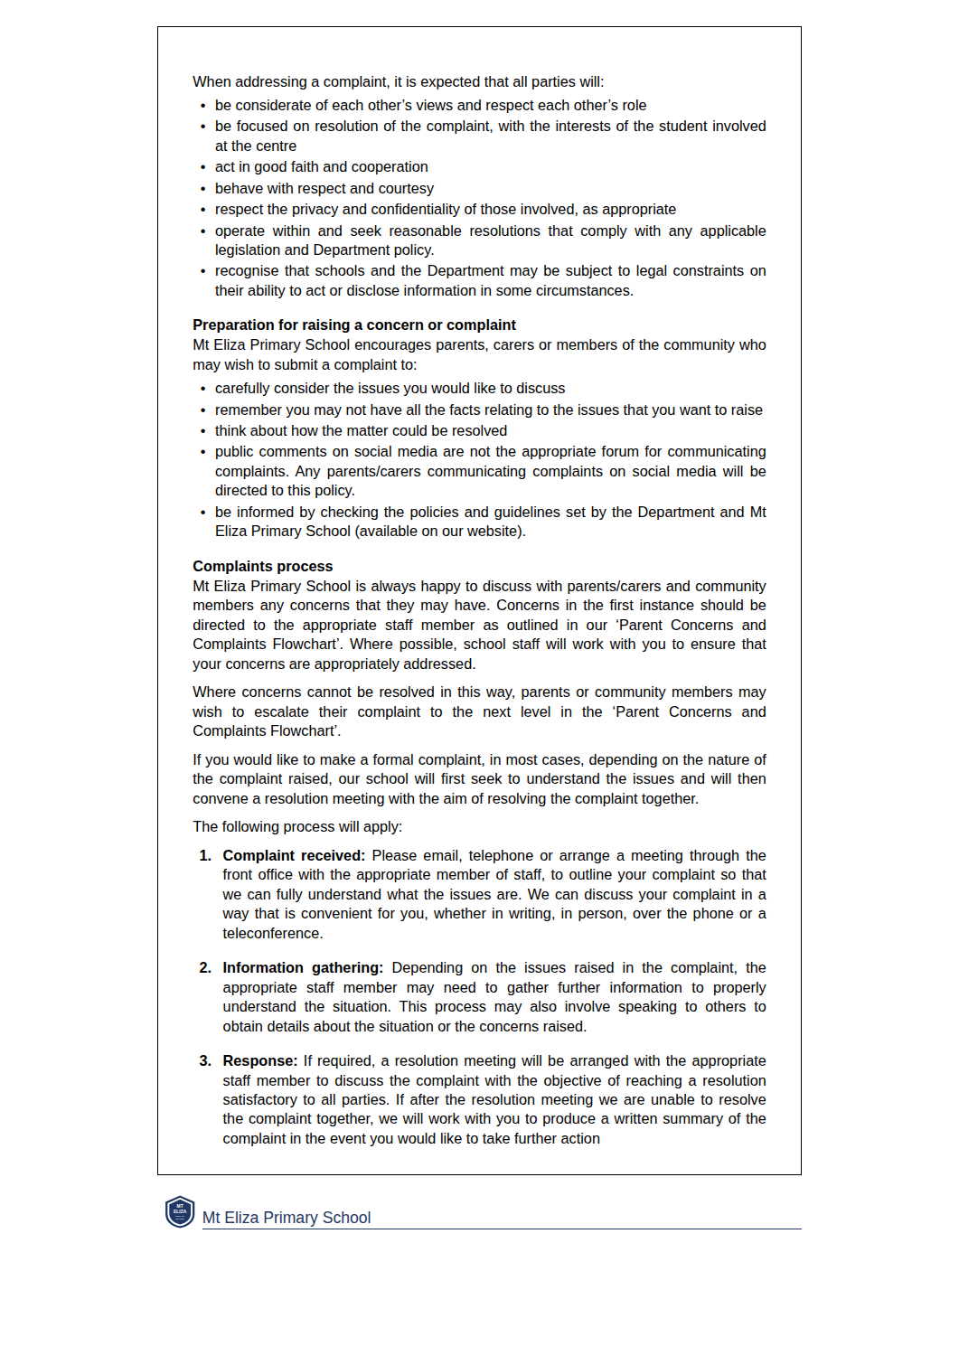When addressing a complaint, it is expected that all parties will:
be considerate of each other’s views and respect each other’s role
be focused on resolution of the complaint, with the interests of the student involved at the centre
act in good faith and cooperation
behave with respect and courtesy
respect the privacy and confidentiality of those involved, as appropriate
operate within and seek reasonable resolutions that comply with any applicable legislation and Department policy.
recognise that schools and the Department may be subject to legal constraints on their ability to act or disclose information in some circumstances.
Preparation for raising a concern or complaint
Mt Eliza Primary School encourages parents, carers or members of the community who may wish to submit a complaint to:
carefully consider the issues you would like to discuss
remember you may not have all the facts relating to the issues that you want to raise
think about how the matter could be resolved
public comments on social media are not the appropriate forum for communicating complaints. Any parents/carers communicating complaints on social media will be directed to this policy.
be informed by checking the policies and guidelines set by the Department and Mt Eliza Primary School (available on our website).
Complaints process
Mt Eliza Primary School is always happy to discuss with parents/carers and community members any concerns that they may have. Concerns in the first instance should be directed to the appropriate staff member as outlined in our ‘Parent Concerns and Complaints Flowchart’. Where possible, school staff will work with you to ensure that your concerns are appropriately addressed.
Where concerns cannot be resolved in this way, parents or community members may wish to escalate their complaint to the next level in the ‘Parent Concerns and Complaints Flowchart’.
If you would like to make a formal complaint, in most cases, depending on the nature of the complaint raised, our school will first seek to understand the issues and will then convene a resolution meeting with the aim of resolving the complaint together.
The following process will apply:
Complaint received: Please email, telephone or arrange a meeting through the front office with the appropriate member of staff, to outline your complaint so that we can fully understand what the issues are. We can discuss your complaint in a way that is convenient for you, whether in writing, in person, over the phone or a teleconference.
Information gathering: Depending on the issues raised in the complaint, the appropriate staff member may need to gather further information to properly understand the situation. This process may also involve speaking to others to obtain details about the situation or the concerns raised.
Response: If required, a resolution meeting will be arranged with the appropriate staff member to discuss the complaint with the objective of reaching a resolution satisfactory to all parties. If after the resolution meeting we are unable to resolve the complaint together, we will work with you to produce a written summary of the complaint in the event you would like to take further action
MT ELIZA PRIMARY SCHOOL
Mt Eliza Primary School